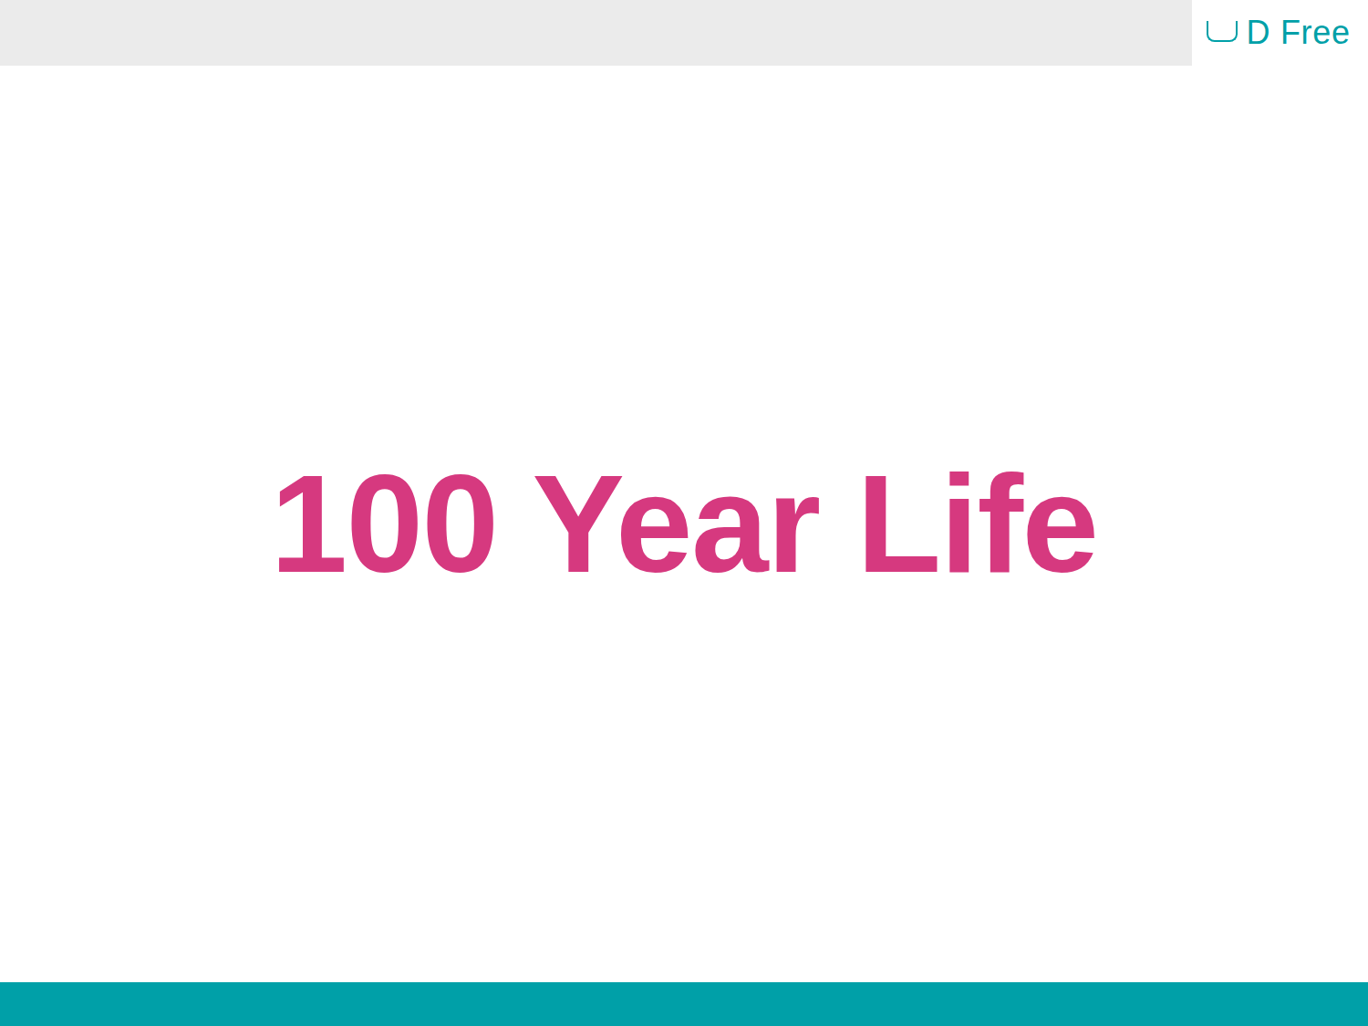D Free
100 Year Life